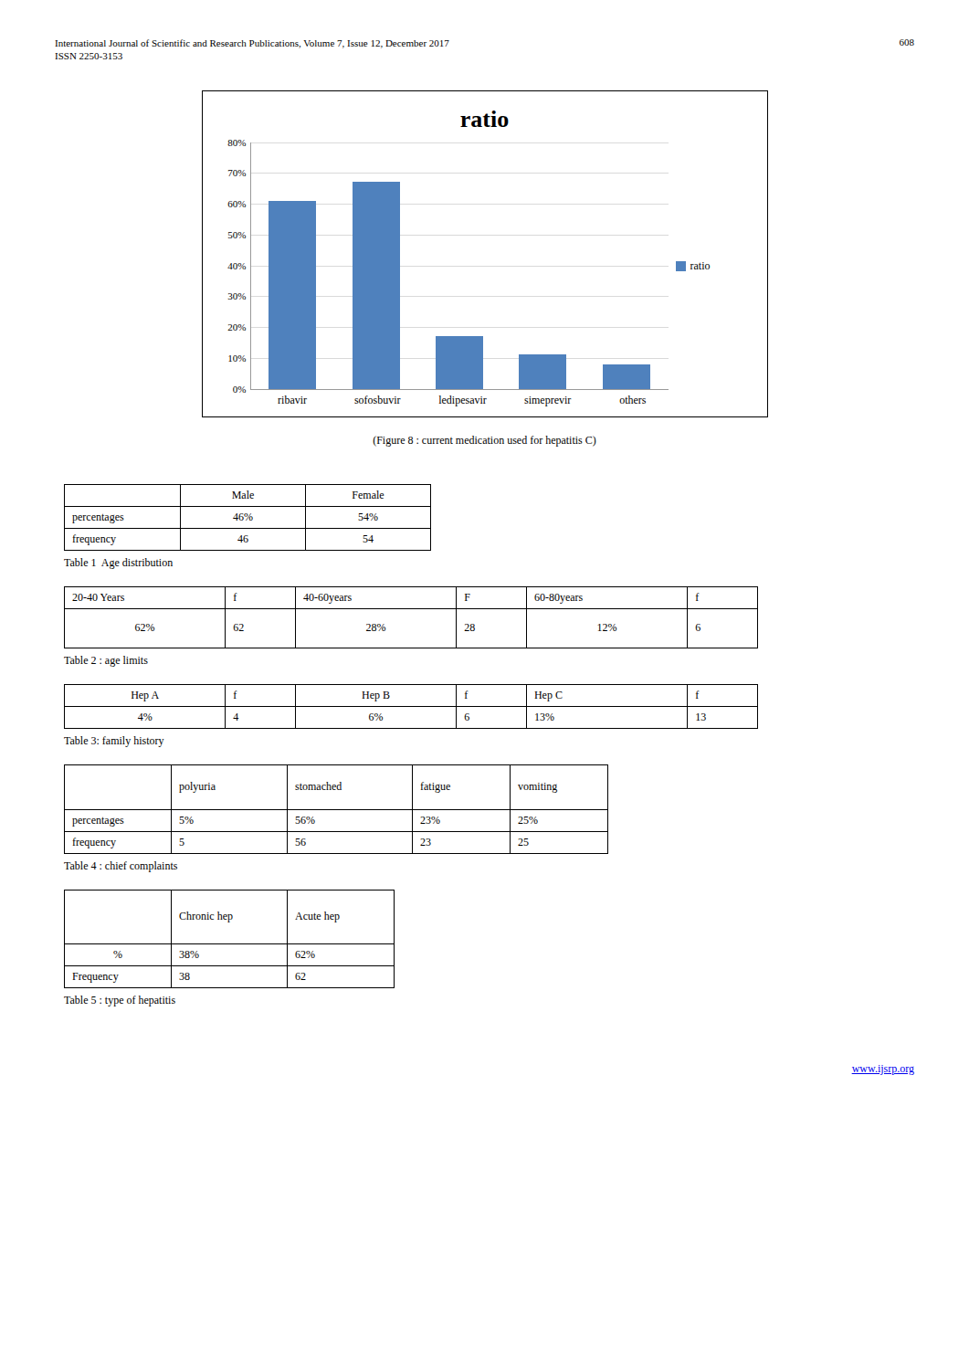International Journal of Scientific and Research Publications, Volume 7, Issue 12, December 2017
ISSN 2250-3153
608
ratio
80%
70%
60%
50%
40%
30%
20%
10%
0%
ratio
ribavir sofosbuvir ledipesavir simeprevir others
(Figure 8 : current medication used for hepatitis C)
| | Male | Female |
| percentages | 46% | 54% |
| frequency | 46 | 54 |
Table 1 Age distribution
| 20-40 Years | f | 40-60years | F | 60-80years | f |
| 62% | 62 | 28% | 28 | 12% | 6 |
Table 2 : age limits
| Hep A | f | Hep B | f | Hep C | f |
| 4% | 4 | 6% | 6 | 13% | 13 |
Table 3: family history
| | polyuria | stomached | fatigue | vomiting |
| percentages | 5% | 56% | 23% | 25% |
| frequency | 5 | 56 | 23 | 25 |
Table 4 : chief complaints
| | Chronic hep | Acute hep |
| % | 38% | 62% |
| Frequency | 38 | 62 |
Table 5 : type of hepatitis
www.ijsrp.org